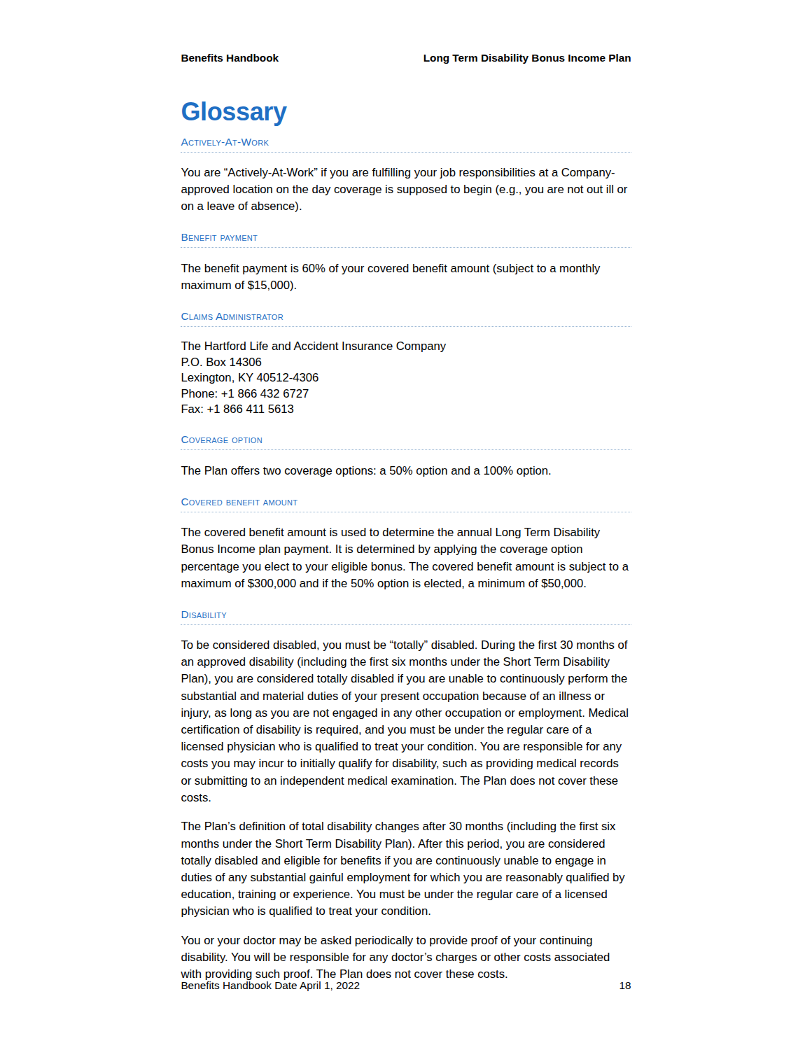Benefits Handbook
Long Term Disability Bonus Income Plan
Glossary
Actively-At-Work
You are “Actively-At-Work” if you are fulfilling your job responsibilities at a Company-approved location on the day coverage is supposed to begin (e.g., you are not out ill or on a leave of absence).
Benefit payment
The benefit payment is 60% of your covered benefit amount (subject to a monthly maximum of $15,000).
Claims Administrator
The Hartford Life and Accident Insurance Company
P.O. Box 14306
Lexington, KY 40512-4306
Phone: +1 866 432 6727
Fax: +1 866 411 5613
Coverage option
The Plan offers two coverage options: a 50% option and a 100% option.
Covered benefit amount
The covered benefit amount is used to determine the annual Long Term Disability Bonus Income plan payment. It is determined by applying the coverage option percentage you elect to your eligible bonus. The covered benefit amount is subject to a maximum of $300,000 and if the 50% option is elected, a minimum of $50,000.
Disability
To be considered disabled, you must be “totally” disabled. During the first 30 months of an approved disability (including the first six months under the Short Term Disability Plan), you are considered totally disabled if you are unable to continuously perform the substantial and material duties of your present occupation because of an illness or injury, as long as you are not engaged in any other occupation or employment. Medical certification of disability is required, and you must be under the regular care of a licensed physician who is qualified to treat your condition. You are responsible for any costs you may incur to initially qualify for disability, such as providing medical records or submitting to an independent medical examination. The Plan does not cover these costs.
The Plan’s definition of total disability changes after 30 months (including the first six months under the Short Term Disability Plan). After this period, you are considered totally disabled and eligible for benefits if you are continuously unable to engage in duties of any substantial gainful employment for which you are reasonably qualified by education, training or experience. You must be under the regular care of a licensed physician who is qualified to treat your condition.
You or your doctor may be asked periodically to provide proof of your continuing disability. You will be responsible for any doctor’s charges or other costs associated with providing such proof. The Plan does not cover these costs.
Benefits Handbook Date April 1, 2022
18